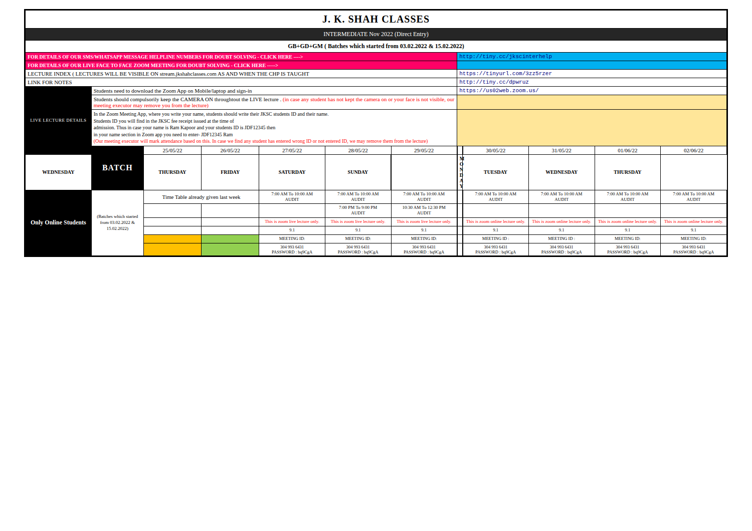| J. K. SHAH CLASSES |
| INTERMEDIATE Nov 2022 (Direct Entry) |
| GB+GD+GM ( Batches which started from 03.02.2022 & 15.02.2022) |
| FOR DETAILS OF OUR SMS/WHATSAPP MESSAGE HELPLINE NUMBERS FOR DOUBT SOLVING - CLICK HERE ----> | http://tiny.cc/jkscinterhelp |
| FOR DETAILS OF OUR LIVE FACE TO FACE ZOOM MEETING FOR DOUBT SOLVING - CLICK HERE -----> | |
| LECTURE INDEX ( LECTURES WILL BE VISIBLE ON stream.jkshahclasses.com AS AND WHEN THE CHP IS TAUGHT | https://tinyurl.com/3zz5rzer |
| LINK FOR NOTES | http://tiny.cc/dpwruz |
| LIVE LECTURE DETAILS | Students need to download the Zoom App on Mobile/laptop and sign-in | https://us02web.zoom.us/ |
| Students should compulsorily keep the CAMERA ON throughtout the LIVE lecture . (in case any student has not kept the camera on or your face is not visible, our meeting executor may remove you from the lecture) | |
| In the Zoom Meeting App, where you write your name, students should write their JKSC students ID and their name. Students ID you will find in the JKSC fee receipt issued at the time of admission. Thus in case your name is Ram Kapoor and your students ID is JDF12345 then in your name section in Zoom app you need to enter- JDF12345 Ram (Our meeting executor will mark attendance based on this. In case we find any student has entered wrong ID or not entered ID, we may remove them from the lecture) | |
| BATCH | 25/05/22 | 26/05/22 | 27/05/22 | 28/05/22 | 29/05/22 | | 30/05/22 | 31/05/22 | 01/06/22 | 02/06/22 |
| WEDNESDAY | THURSDAY | FRIDAY | SATURDAY | SUNDAY | | MONDAY | TUESDAY | WEDNESDAY | THURSDAY |
| Only Online Students | (Batches which started from 03.02.2022 & 15.02.2022) | Time Table already given last week | 7:00 AM To 10:00 AM AUDIT | 7:00 AM To 10:00 AM AUDIT | 7:00 AM To 10:00 AM AUDIT | | 7:00 AM To 10:00 AM AUDIT | 7:00 AM To 10:00 AM AUDIT | 7:00 AM To 10:00 AM AUDIT | 7:00 AM To 10:00 AM AUDIT |
| | | | 7:00 PM To 9:00 PM AUDIT | 10:30 AM To 12:30 PM AUDIT | | | | | |
| | | This is zoom live lecture only. | This is zoom live lecture only. | This is zoom live lecture only. | | This is zoom online lecture only. | This is zoom online lecture only. | This is zoom online lecture only. | This is zoom online lecture only. |
| | | 9.1 | 9.1 | 9.1 | | 9.1 | 9.1 | 9.1 | 9.1 |
| | | MEETING ID: | MEETING ID: | MEETING ID: | | MEETING ID : | MEETING ID : | MEETING ID: | MEETING ID: |
| | | 304 993 6431 PASSWORD : bq9CgA | 304 993 6431 PASSWORD : bq9CgA | 304 993 6431 PASSWORD : bq9CgA | | 304 993 6431 PASSWORD : bq9CgA | 304 993 6431 PASSWORD : bq9CgA | 304 993 6431 PASSWORD : bq9CgA | 304 993 6431 PASSWORD : bq9CgA |